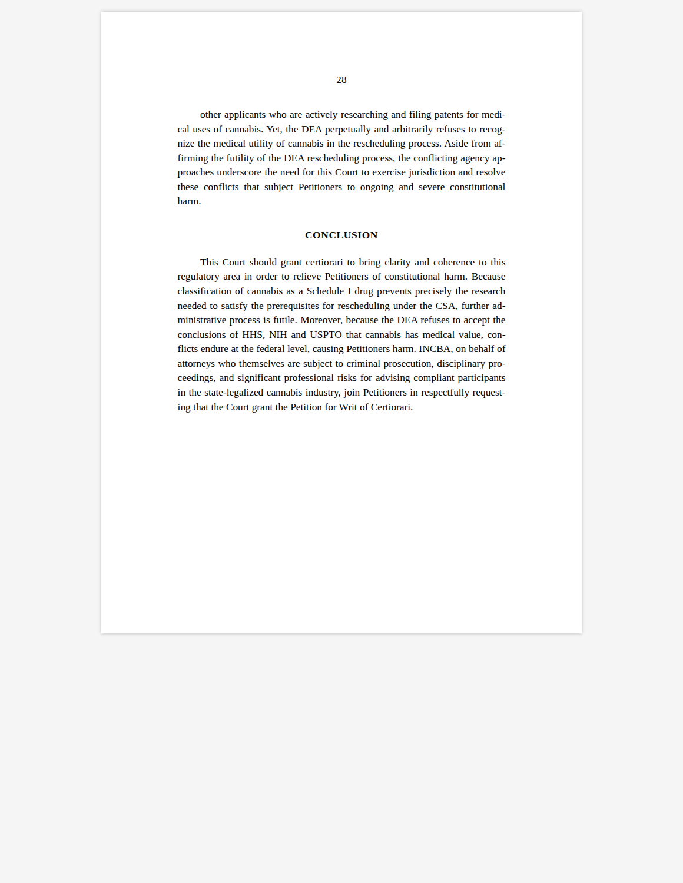28
other applicants who are actively researching and filing patents for medical uses of cannabis. Yet, the DEA perpetually and arbitrarily refuses to recognize the medical utility of cannabis in the rescheduling process. Aside from affirming the futility of the DEA rescheduling process, the conflicting agency approaches underscore the need for this Court to exercise jurisdiction and resolve these conflicts that subject Petitioners to ongoing and severe constitutional harm.
CONCLUSION
This Court should grant certiorari to bring clarity and coherence to this regulatory area in order to relieve Petitioners of constitutional harm. Because classification of cannabis as a Schedule I drug prevents precisely the research needed to satisfy the prerequisites for rescheduling under the CSA, further administrative process is futile. Moreover, because the DEA refuses to accept the conclusions of HHS, NIH and USPTO that cannabis has medical value, conflicts endure at the federal level, causing Petitioners harm. INCBA, on behalf of attorneys who themselves are subject to criminal prosecution, disciplinary proceedings, and significant professional risks for advising compliant participants in the state-legalized cannabis industry, join Petitioners in respectfully requesting that the Court grant the Petition for Writ of Certiorari.